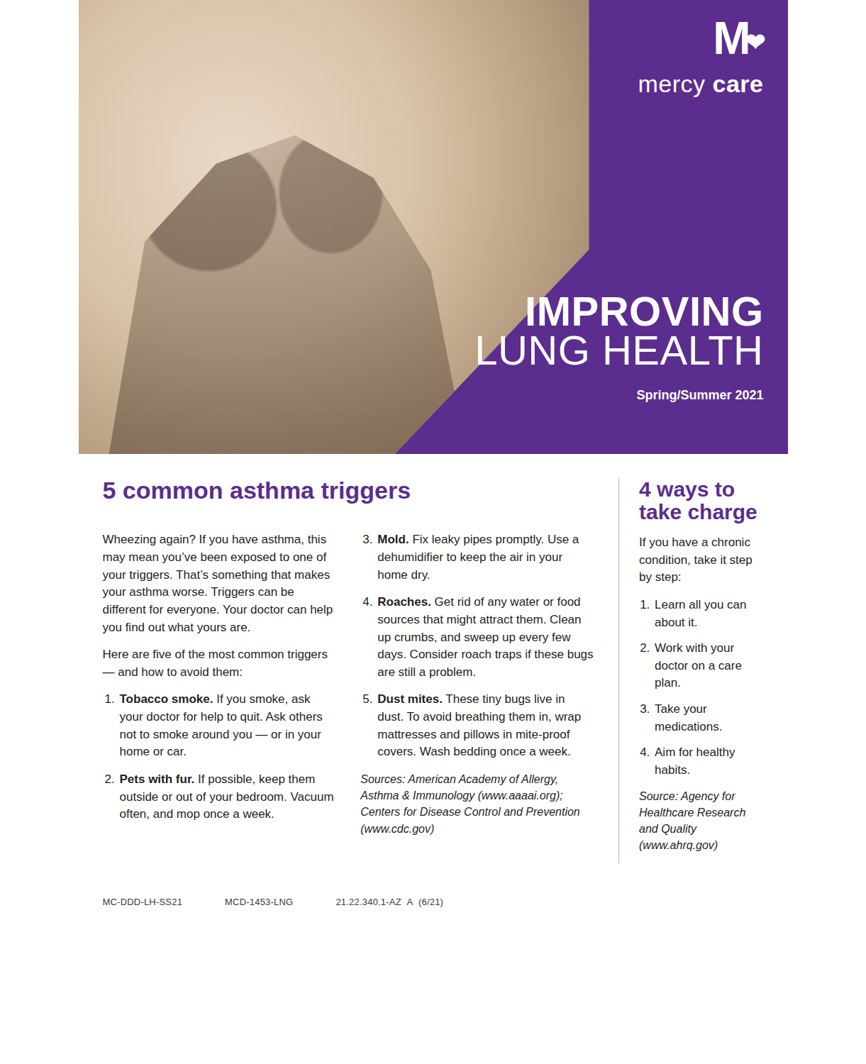M❤ mercy care
IMPROVING LUNG HEALTH
Spring/Summer 2021
5 common asthma triggers
Wheezing again? If you have asthma, this may mean you’ve been exposed to one of your triggers. That’s something that makes your asthma worse. Triggers can be different for everyone. Your doctor can help you find out what yours are.
Here are five of the most common triggers — and how to avoid them:
Tobacco smoke. If you smoke, ask your doctor for help to quit. Ask others not to smoke around you — or in your home or car.
Pets with fur. If possible, keep them outside or out of your bedroom. Vacuum often, and mop once a week.
Mold. Fix leaky pipes promptly. Use a dehumidifier to keep the air in your home dry.
Roaches. Get rid of any water or food sources that might attract them. Clean up crumbs, and sweep up every few days. Consider roach traps if these bugs are still a problem.
Dust mites. These tiny bugs live in dust. To avoid breathing them in, wrap mattresses and pillows in mite-proof covers. Wash bedding once a week.
Sources: American Academy of Allergy, Asthma & Immunology (www.aaaai.org); Centers for Disease Control and Prevention (www.cdc.gov)
4 ways to take charge
If you have a chronic condition, take it step by step:
Learn all you can about it.
Work with your doctor on a care plan.
Take your medications.
Aim for healthy habits.
Source: Agency for Healthcare Research and Quality (www.ahrq.gov)
MC-DDD-LH-SS21 MCD-1453-LNG 21.22.340.1-AZ A (6/21)